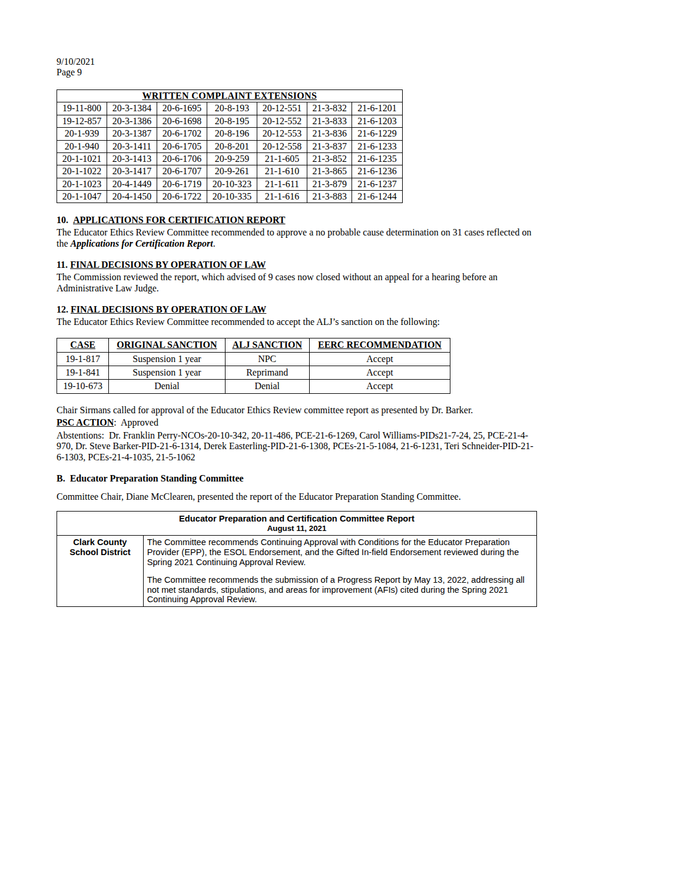9/10/2021
Page 9
| WRITTEN COMPLAINT EXTENSIONS |
| --- |
| 19-11-800 | 20-3-1384 | 20-6-1695 | 20-8-193 | 20-12-551 | 21-3-832 | 21-6-1201 |
| 19-12-857 | 20-3-1386 | 20-6-1698 | 20-8-195 | 20-12-552 | 21-3-833 | 21-6-1203 |
| 20-1-939 | 20-3-1387 | 20-6-1702 | 20-8-196 | 20-12-553 | 21-3-836 | 21-6-1229 |
| 20-1-940 | 20-3-1411 | 20-6-1705 | 20-8-201 | 20-12-558 | 21-3-837 | 21-6-1233 |
| 20-1-1021 | 20-3-1413 | 20-6-1706 | 20-9-259 | 21-1-605 | 21-3-852 | 21-6-1235 |
| 20-1-1022 | 20-3-1417 | 20-6-1707 | 20-9-261 | 21-1-610 | 21-3-865 | 21-6-1236 |
| 20-1-1023 | 20-4-1449 | 20-6-1719 | 20-10-323 | 21-1-611 | 21-3-879 | 21-6-1237 |
| 20-1-1047 | 20-4-1450 | 20-6-1722 | 20-10-335 | 21-1-616 | 21-3-883 | 21-6-1244 |
10. APPLICATIONS FOR CERTIFICATION REPORT
The Educator Ethics Review Committee recommended to approve a no probable cause determination on 31 cases reflected on the Applications for Certification Report.
11. FINAL DECISIONS BY OPERATION OF LAW
The Commission reviewed the report, which advised of 9 cases now closed without an appeal for a hearing before an Administrative Law Judge.
12. FINAL DECISIONS BY OPERATION OF LAW
The Educator Ethics Review Committee recommended to accept the ALJ’s sanction on the following:
| CASE | ORIGINAL SANCTION | ALJ SANCTION | EERC RECOMMENDATION |
| --- | --- | --- | --- |
| 19-1-817 | Suspension 1 year | NPC | Accept |
| 19-1-841 | Suspension 1 year | Reprimand | Accept |
| 19-10-673 | Denial | Denial | Accept |
Chair Sirmans called for approval of the Educator Ethics Review committee report as presented by Dr. Barker.
PSC ACTION: Approved
Abstentions: Dr. Franklin Perry-NCOs-20-10-342, 20-11-486, PCE-21-6-1269, Carol Williams-PIDs21-7-24, 25, PCE-21-4-970, Dr. Steve Barker-PID-21-6-1314, Derek Easterling-PID-21-6-1308, PCEs-21-5-1084, 21-6-1231, Teri Schneider-PID-21-6-1303, PCEs-21-4-1035, 21-5-1062
B. Educator Preparation Standing Committee
Committee Chair, Diane McClearen, presented the report of the Educator Preparation Standing Committee.
| Educator Preparation and Certification Committee Report August 11, 2021 |
| --- |
| Clark County School District | The Committee recommends Continuing Approval with Conditions for the Educator Preparation Provider (EPP), the ESOL Endorsement, and the Gifted In-field Endorsement reviewed during the Spring 2021 Continuing Approval Review. The Committee recommends the submission of a Progress Report by May 13, 2022, addressing all not met standards, stipulations, and areas for improvement (AFIs) cited during the Spring 2021 Continuing Approval Review. |